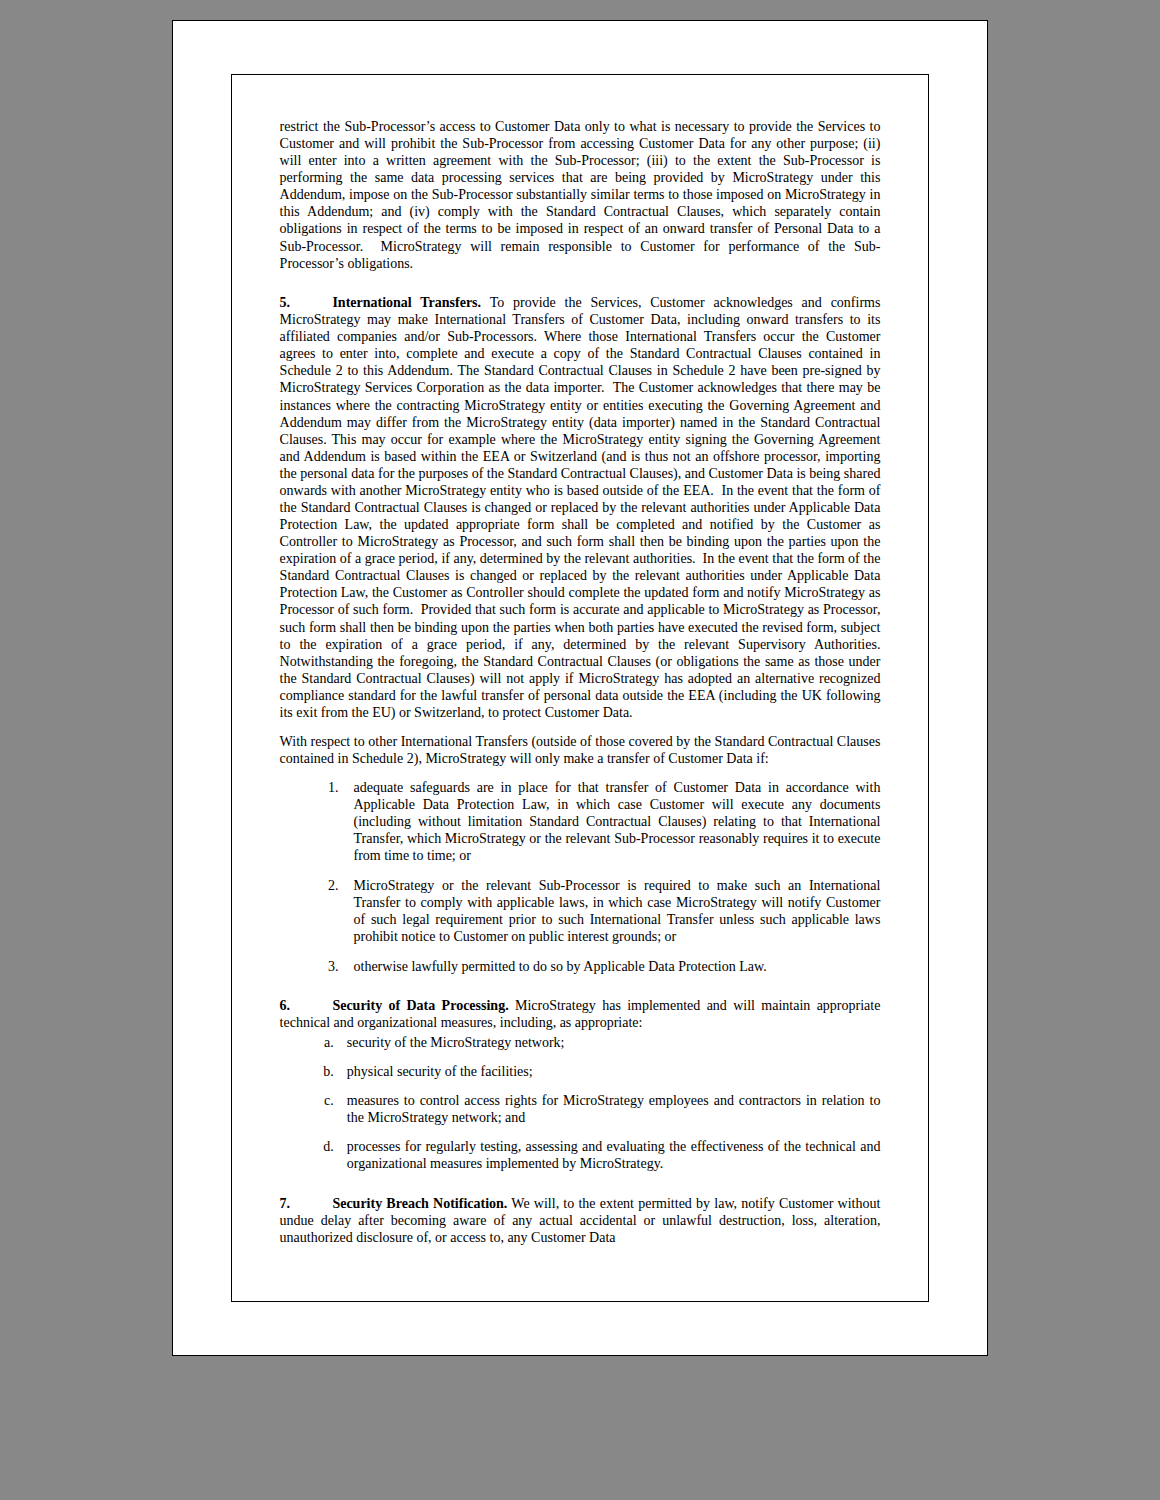restrict the Sub-Processor’s access to Customer Data only to what is necessary to provide the Services to Customer and will prohibit the Sub-Processor from accessing Customer Data for any other purpose; (ii) will enter into a written agreement with the Sub-Processor; (iii) to the extent the Sub-Processor is performing the same data processing services that are being provided by MicroStrategy under this Addendum, impose on the Sub-Processor substantially similar terms to those imposed on MicroStrategy in this Addendum; and (iv) comply with the Standard Contractual Clauses, which separately contain obligations in respect of the terms to be imposed in respect of an onward transfer of Personal Data to a Sub-Processor. MicroStrategy will remain responsible to Customer for performance of the Sub-Processor’s obligations.
5. International Transfers. To provide the Services, Customer acknowledges and confirms MicroStrategy may make International Transfers of Customer Data, including onward transfers to its affiliated companies and/or Sub-Processors. Where those International Transfers occur the Customer agrees to enter into, complete and execute a copy of the Standard Contractual Clauses contained in Schedule 2 to this Addendum. The Standard Contractual Clauses in Schedule 2 have been pre-signed by MicroStrategy Services Corporation as the data importer. The Customer acknowledges that there may be instances where the contracting MicroStrategy entity or entities executing the Governing Agreement and Addendum may differ from the MicroStrategy entity (data importer) named in the Standard Contractual Clauses. This may occur for example where the MicroStrategy entity signing the Governing Agreement and Addendum is based within the EEA or Switzerland (and is thus not an offshore processor, importing the personal data for the purposes of the Standard Contractual Clauses), and Customer Data is being shared onwards with another MicroStrategy entity who is based outside of the EEA. In the event that the form of the Standard Contractual Clauses is changed or replaced by the relevant authorities under Applicable Data Protection Law, the updated appropriate form shall be completed and notified by the Customer as Controller to MicroStrategy as Processor, and such form shall then be binding upon the parties upon the expiration of a grace period, if any, determined by the relevant authorities. In the event that the form of the Standard Contractual Clauses is changed or replaced by the relevant authorities under Applicable Data Protection Law, the Customer as Controller should complete the updated form and notify MicroStrategy as Processor of such form. Provided that such form is accurate and applicable to MicroStrategy as Processor, such form shall then be binding upon the parties when both parties have executed the revised form, subject to the expiration of a grace period, if any, determined by the relevant Supervisory Authorities. Notwithstanding the foregoing, the Standard Contractual Clauses (or obligations the same as those under the Standard Contractual Clauses) will not apply if MicroStrategy has adopted an alternative recognized compliance standard for the lawful transfer of personal data outside the EEA (including the UK following its exit from the EU) or Switzerland, to protect Customer Data.
With respect to other International Transfers (outside of those covered by the Standard Contractual Clauses contained in Schedule 2), MicroStrategy will only make a transfer of Customer Data if:
adequate safeguards are in place for that transfer of Customer Data in accordance with Applicable Data Protection Law, in which case Customer will execute any documents (including without limitation Standard Contractual Clauses) relating to that International Transfer, which MicroStrategy or the relevant Sub-Processor reasonably requires it to execute from time to time; or
MicroStrategy or the relevant Sub-Processor is required to make such an International Transfer to comply with applicable laws, in which case MicroStrategy will notify Customer of such legal requirement prior to such International Transfer unless such applicable laws prohibit notice to Customer on public interest grounds; or
otherwise lawfully permitted to do so by Applicable Data Protection Law.
6. Security of Data Processing. MicroStrategy has implemented and will maintain appropriate technical and organizational measures, including, as appropriate:
security of the MicroStrategy network;
physical security of the facilities;
measures to control access rights for MicroStrategy employees and contractors in relation to the MicroStrategy network; and
processes for regularly testing, assessing and evaluating the effectiveness of the technical and organizational measures implemented by MicroStrategy.
7. Security Breach Notification. We will, to the extent permitted by law, notify Customer without undue delay after becoming aware of any actual accidental or unlawful destruction, loss, alteration, unauthorized disclosure of, or access to, any Customer Data